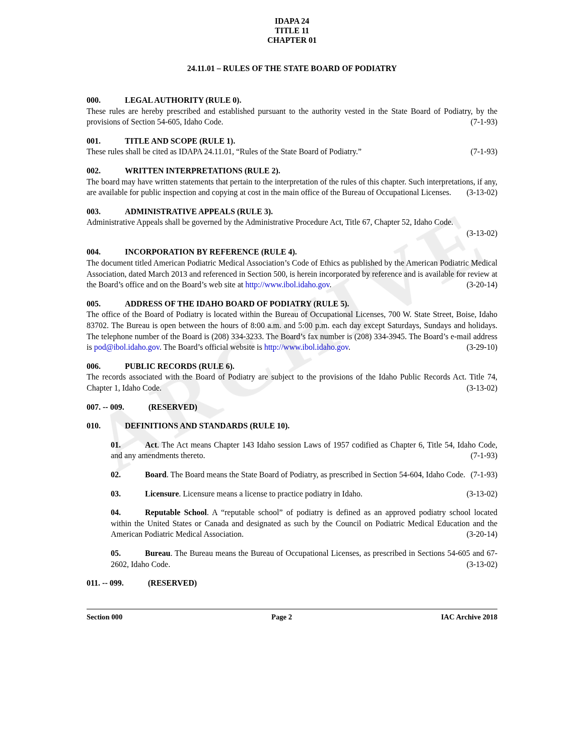ARCHIVE
IDAPA 24
TITLE 11
CHAPTER 01
24.11.01 – RULES OF THE STATE BOARD OF PODIATRY
000. LEGAL AUTHORITY (RULE 0).
These rules are hereby prescribed and established pursuant to the authority vested in the State Board of Podiatry, by the provisions of Section 54-605, Idaho Code.(7-1-93)
001. TITLE AND SCOPE (RULE 1).
These rules shall be cited as IDAPA 24.11.01, “Rules of the State Board of Podiatry.”(7-1-93)
002. WRITTEN INTERPRETATIONS (RULE 2).
The board may have written statements that pertain to the interpretation of the rules of this chapter. Such interpretations, if any, are available for public inspection and copying at cost in the main office of the Bureau of Occupational Licenses.(3-13-02)
003. ADMINISTRATIVE APPEALS (RULE 3).
Administrative Appeals shall be governed by the Administrative Procedure Act, Title 67, Chapter 52, Idaho Code.
(3-13-02)
004. INCORPORATION BY REFERENCE (RULE 4).
The document titled American Podiatric Medical Association’s Code of Ethics as published by the American Podiatric Medical Association, dated March 2013 and referenced in Section 500, is herein incorporated by reference and is available for review at the Board’s office and on the Board’s web site at http://www.ibol.idaho.gov.(3-20-14)
005. ADDRESS OF THE IDAHO BOARD OF PODIATRY (RULE 5).
The office of the Board of Podiatry is located within the Bureau of Occupational Licenses, 700 W. State Street, Boise, Idaho 83702. The Bureau is open between the hours of 8:00 a.m. and 5:00 p.m. each day except Saturdays, Sundays and holidays. The telephone number of the Board is (208) 334-3233. The Board’s fax number is (208) 334-3945. The Board’s e-mail address is pod@ibol.idaho.gov. The Board’s official website is http://www.ibol.idaho.gov.(3-29-10)
006. PUBLIC RECORDS (RULE 6).
The records associated with the Board of Podiatry are subject to the provisions of the Idaho Public Records Act. Title 74, Chapter 1, Idaho Code.(3-13-02)
007. -- 009. (RESERVED)
010. DEFINITIONS AND STANDARDS (RULE 10).
01. Act. The Act means Chapter 143 Idaho session Laws of 1957 codified as Chapter 6, Title 54, Idaho Code, and any amendments thereto.(7-1-93)
02. Board. The Board means the State Board of Podiatry, as prescribed in Section 54-604, Idaho Code.(7-1-93)
03. Licensure. Licensure means a license to practice podiatry in Idaho.(3-13-02)
04. Reputable School. A “reputable school” of podiatry is defined as an approved podiatry school located within the United States or Canada and designated as such by the Council on Podiatric Medical Education and the American Podiatric Medical Association.(3-20-14)
05. Bureau. The Bureau means the Bureau of Occupational Licenses, as prescribed in Sections 54-605 and 67-2602, Idaho Code.(3-13-02)
011. -- 099. (RESERVED)
Section 000
Page 2
IAC Archive 2018